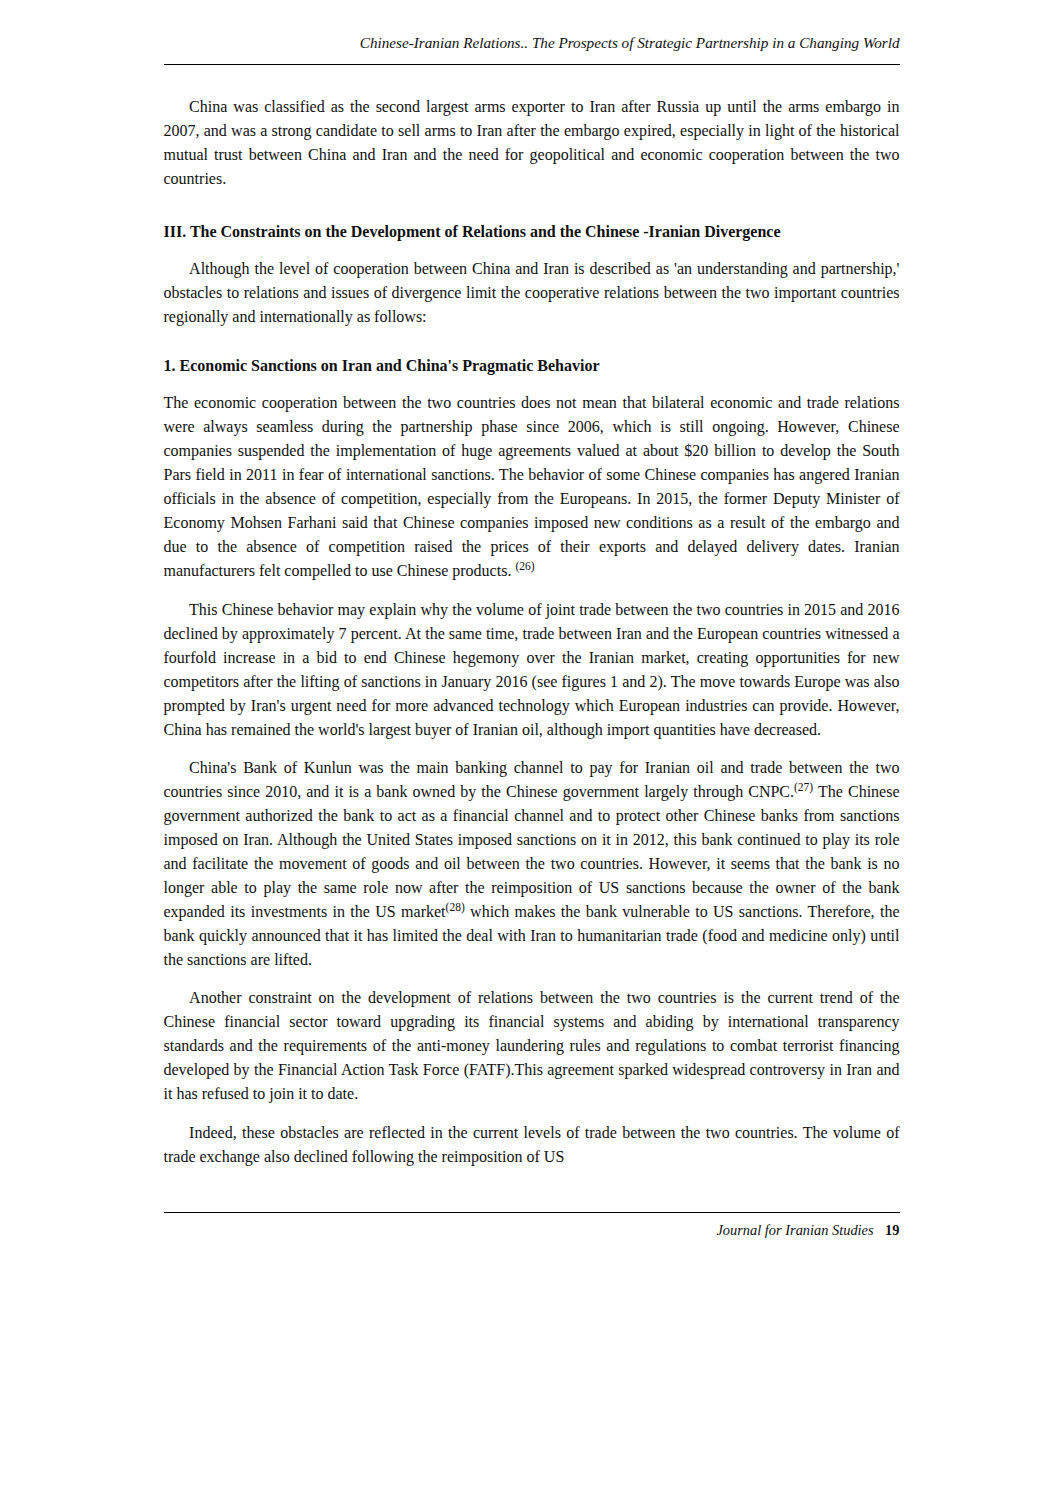Chinese-Iranian Relations.. The Prospects of Strategic Partnership in a Changing World
China was classified as the second largest arms exporter to Iran after Russia up until the arms embargo in 2007, and was a strong candidate to sell arms to Iran after the embargo expired, especially in light of the historical mutual trust between China and Iran and the need for geopolitical and economic cooperation between the two countries.
III. The Constraints on the Development of Relations and the Chinese -Iranian Divergence
Although the level of cooperation between China and Iran is described as 'an understanding and partnership,' obstacles to relations and issues of divergence limit the cooperative relations between the two important countries regionally and internationally as follows:
1. Economic Sanctions on Iran and China's Pragmatic Behavior
The economic cooperation between the two countries does not mean that bilateral economic and trade relations were always seamless during the partnership phase since 2006, which is still ongoing. However, Chinese companies suspended the implementation of huge agreements valued at about $20 billion to develop the South Pars field in 2011 in fear of international sanctions. The behavior of some Chinese companies has angered Iranian officials in the absence of competition, especially from the Europeans. In 2015, the former Deputy Minister of Economy Mohsen Farhani said that Chinese companies imposed new conditions as a result of the embargo and due to the absence of competition raised the prices of their exports and delayed delivery dates. Iranian manufacturers felt compelled to use Chinese products. (26)
This Chinese behavior may explain why the volume of joint trade between the two countries in 2015 and 2016 declined by approximately 7 percent. At the same time, trade between Iran and the European countries witnessed a fourfold increase in a bid to end Chinese hegemony over the Iranian market, creating opportunities for new competitors after the lifting of sanctions in January 2016 (see figures 1 and 2). The move towards Europe was also prompted by Iran's urgent need for more advanced technology which European industries can provide. However, China has remained the world's largest buyer of Iranian oil, although import quantities have decreased.
China's Bank of Kunlun was the main banking channel to pay for Iranian oil and trade between the two countries since 2010, and it is a bank owned by the Chinese government largely through CNPC.(27) The Chinese government authorized the bank to act as a financial channel and to protect other Chinese banks from sanctions imposed on Iran. Although the United States imposed sanctions on it in 2012, this bank continued to play its role and facilitate the movement of goods and oil between the two countries. However, it seems that the bank is no longer able to play the same role now after the reimposition of US sanctions because the owner of the bank expanded its investments in the US market(28) which makes the bank vulnerable to US sanctions. Therefore, the bank quickly announced that it has limited the deal with Iran to humanitarian trade (food and medicine only) until the sanctions are lifted.
Another constraint on the development of relations between the two countries is the current trend of the Chinese financial sector toward upgrading its financial systems and abiding by international transparency standards and the requirements of the anti-money laundering rules and regulations to combat terrorist financing developed by the Financial Action Task Force (FATF).This agreement sparked widespread controversy in Iran and it has refused to join it to date.
Indeed, these obstacles are reflected in the current levels of trade between the two countries. The volume of trade exchange also declined following the reimposition of US
Journal for Iranian Studies 19